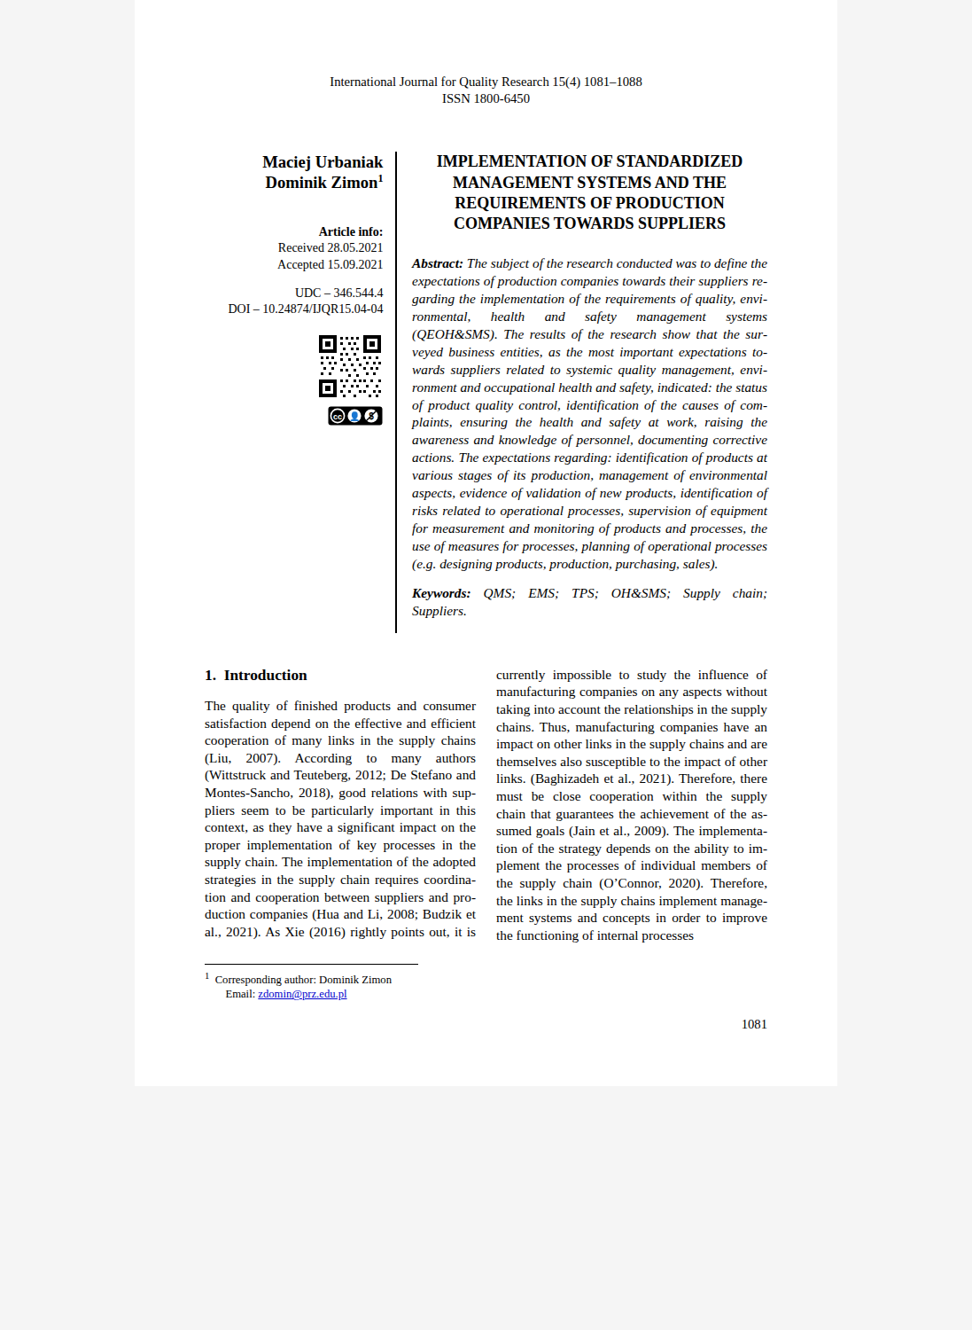International Journal for Quality Research 15(4) 1081–1088 ISSN 1800-6450
Maciej Urbaniak
Dominik Zimon1
Article info:
Received 28.05.2021
Accepted 15.09.2021
UDC – 346.544.4
DOI – 10.24874/IJQR15.04-04
cc 👤 $
Implementation of Standardized Management Systems and the Requirements of Production Companies Towards Suppliers
Abstract: The subject of the research conducted was to define the expectations of production companies towards their suppliers regarding the implementation of the requirements of quality, environmental, health and safety management systems (QEOH&SMS). The results of the research show that the surveyed business entities, as the most important expectations towards suppliers related to systemic quality management, environment and occupational health and safety, indicated: the status of product quality control, identification of the causes of complaints, ensuring the health and safety at work, raising the awareness and knowledge of personnel, documenting corrective actions. The expectations regarding: identification of products at various stages of its production, management of environmental aspects, evidence of validation of new products, identification of risks related to operational processes, supervision of equipment for measurement and monitoring of products and processes, the use of measures for processes, planning of operational processes (e.g. designing products, production, purchasing, sales).
Keywords: QMS; EMS; TPS; OH&SMS; Supply chain; Suppliers.
1. Introduction
The quality of finished products and consumer satisfaction depend on the effective and efficient cooperation of many links in the supply chains (Liu, 2007). According to many authors (Wittstruck and Teuteberg, 2012; De Stefano and Montes-Sancho, 2018), good relations with suppliers seem to be particularly important in this context, as they have a significant impact on the proper implementation of key processes in the supply chain. The implementation of the adopted strategies in the supply chain requires coordination and cooperation between suppliers and production companies (Hua and Li, 2008; Budzik et al., 2021). As Xie (2016) rightly points out, it is currently impossible to study the influence of manufacturing companies on any aspects without taking into account the relationships in the supply chains. Thus, manufacturing companies have an impact on other links in the supply chains and are themselves also susceptible to the impact of other links. (Baghizadeh et al., 2021). Therefore, there must be close cooperation within the supply chain that guarantees the achievement of the assumed goals (Jain et al., 2009). The implementation of the strategy depends on the ability to implement the processes of individual members of the supply chain (O’Connor, 2020). Therefore, the links in the supply chains implement management systems and concepts in order to improve the functioning of internal processes
1 Corresponding author: Dominik Zimon
Email: zdomin@prz.edu.pl
1081